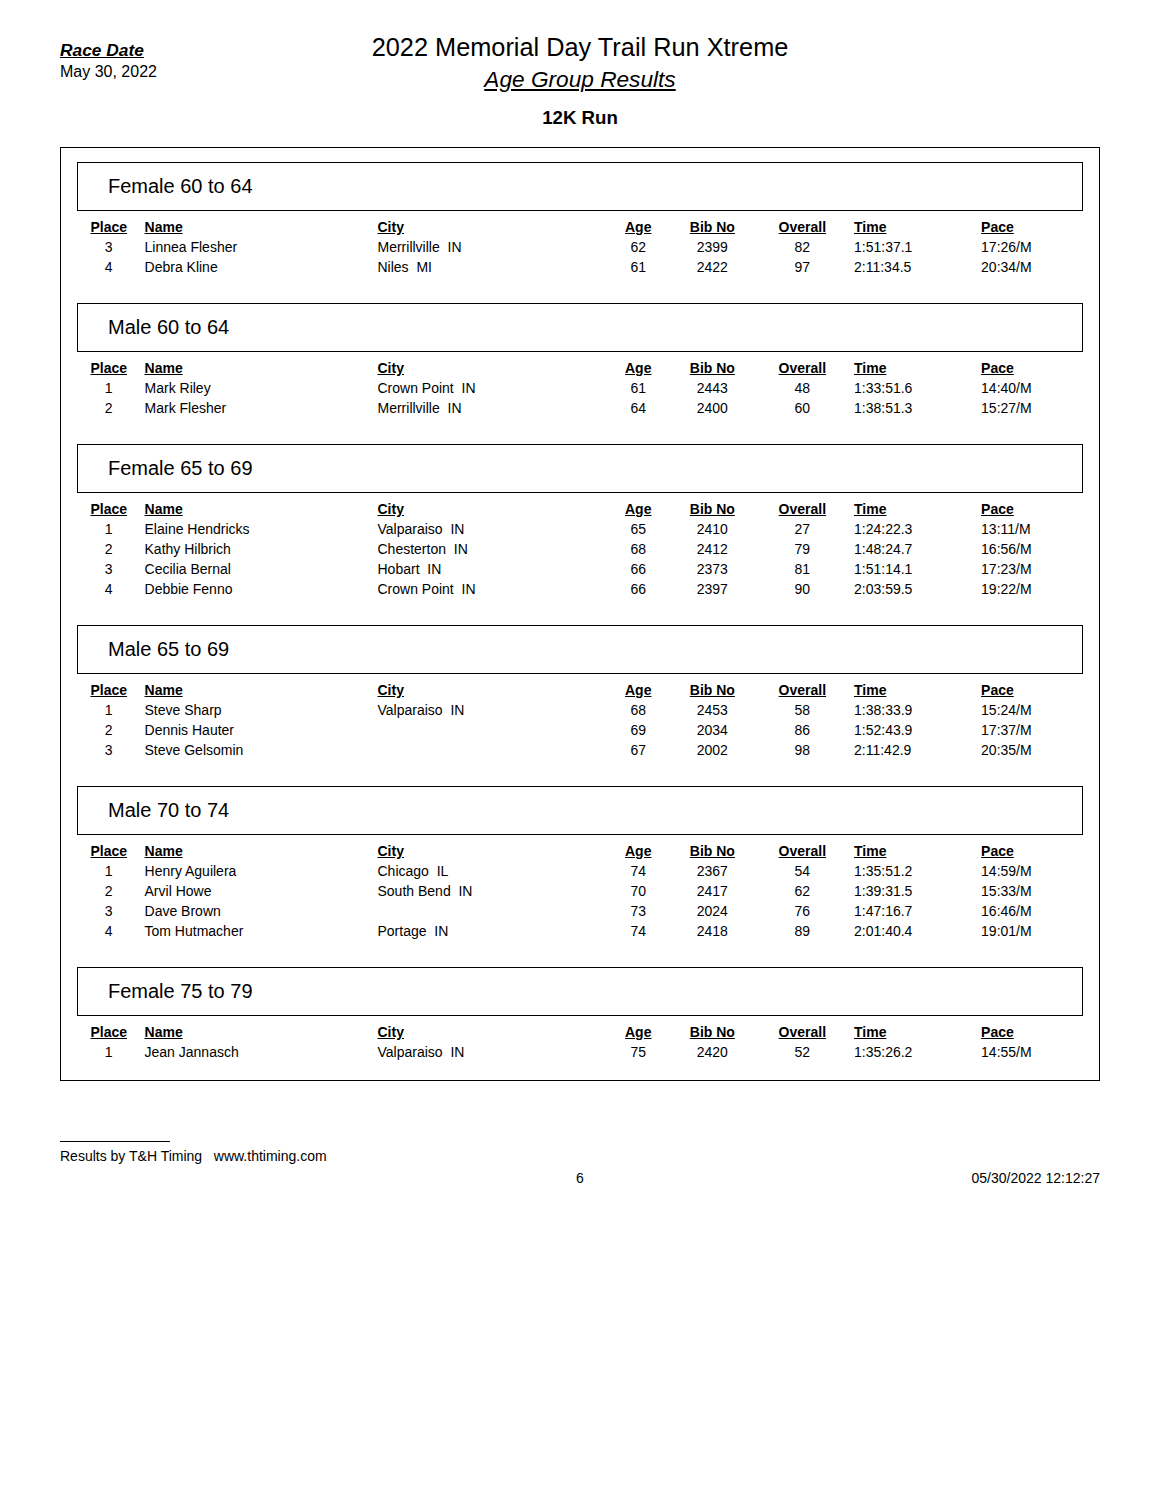Race Date
May 30, 2022
2022 Memorial Day Trail Run Xtreme
Age Group Results
12K Run
Female 60 to 64
| Place | Name | City | Age | Bib No | Overall | Time | Pace |
| --- | --- | --- | --- | --- | --- | --- | --- |
| 3 | Linnea Flesher | Merrillville IN | 62 | 2399 | 82 | 1:51:37.1 | 17:26/M |
| 4 | Debra Kline | Niles MI | 61 | 2422 | 97 | 2:11:34.5 | 20:34/M |
Male 60 to 64
| Place | Name | City | Age | Bib No | Overall | Time | Pace |
| --- | --- | --- | --- | --- | --- | --- | --- |
| 1 | Mark Riley | Crown Point IN | 61 | 2443 | 48 | 1:33:51.6 | 14:40/M |
| 2 | Mark Flesher | Merrillville IN | 64 | 2400 | 60 | 1:38:51.3 | 15:27/M |
Female 65 to 69
| Place | Name | City | Age | Bib No | Overall | Time | Pace |
| --- | --- | --- | --- | --- | --- | --- | --- |
| 1 | Elaine Hendricks | Valparaiso IN | 65 | 2410 | 27 | 1:24:22.3 | 13:11/M |
| 2 | Kathy Hilbrich | Chesterton IN | 68 | 2412 | 79 | 1:48:24.7 | 16:56/M |
| 3 | Cecilia Bernal | Hobart IN | 66 | 2373 | 81 | 1:51:14.1 | 17:23/M |
| 4 | Debbie Fenno | Crown Point IN | 66 | 2397 | 90 | 2:03:59.5 | 19:22/M |
Male 65 to 69
| Place | Name | City | Age | Bib No | Overall | Time | Pace |
| --- | --- | --- | --- | --- | --- | --- | --- |
| 1 | Steve Sharp | Valparaiso IN | 68 | 2453 | 58 | 1:38:33.9 | 15:24/M |
| 2 | Dennis Hauter | | 69 | 2034 | 86 | 1:52:43.9 | 17:37/M |
| 3 | Steve Gelsomin | | 67 | 2002 | 98 | 2:11:42.9 | 20:35/M |
Male 70 to 74
| Place | Name | City | Age | Bib No | Overall | Time | Pace |
| --- | --- | --- | --- | --- | --- | --- | --- |
| 1 | Henry Aguilera | Chicago IL | 74 | 2367 | 54 | 1:35:51.2 | 14:59/M |
| 2 | Arvil Howe | South Bend IN | 70 | 2417 | 62 | 1:39:31.5 | 15:33/M |
| 3 | Dave Brown | | 73 | 2024 | 76 | 1:47:16.7 | 16:46/M |
| 4 | Tom Hutmacher | Portage IN | 74 | 2418 | 89 | 2:01:40.4 | 19:01/M |
Female 75 to 79
| Place | Name | City | Age | Bib No | Overall | Time | Pace |
| --- | --- | --- | --- | --- | --- | --- | --- |
| 1 | Jean Jannasch | Valparaiso IN | 75 | 2420 | 52 | 1:35:26.2 | 14:55/M |
Results by T&H Timing www.thtiming.com
6
05/30/2022 12:12:27